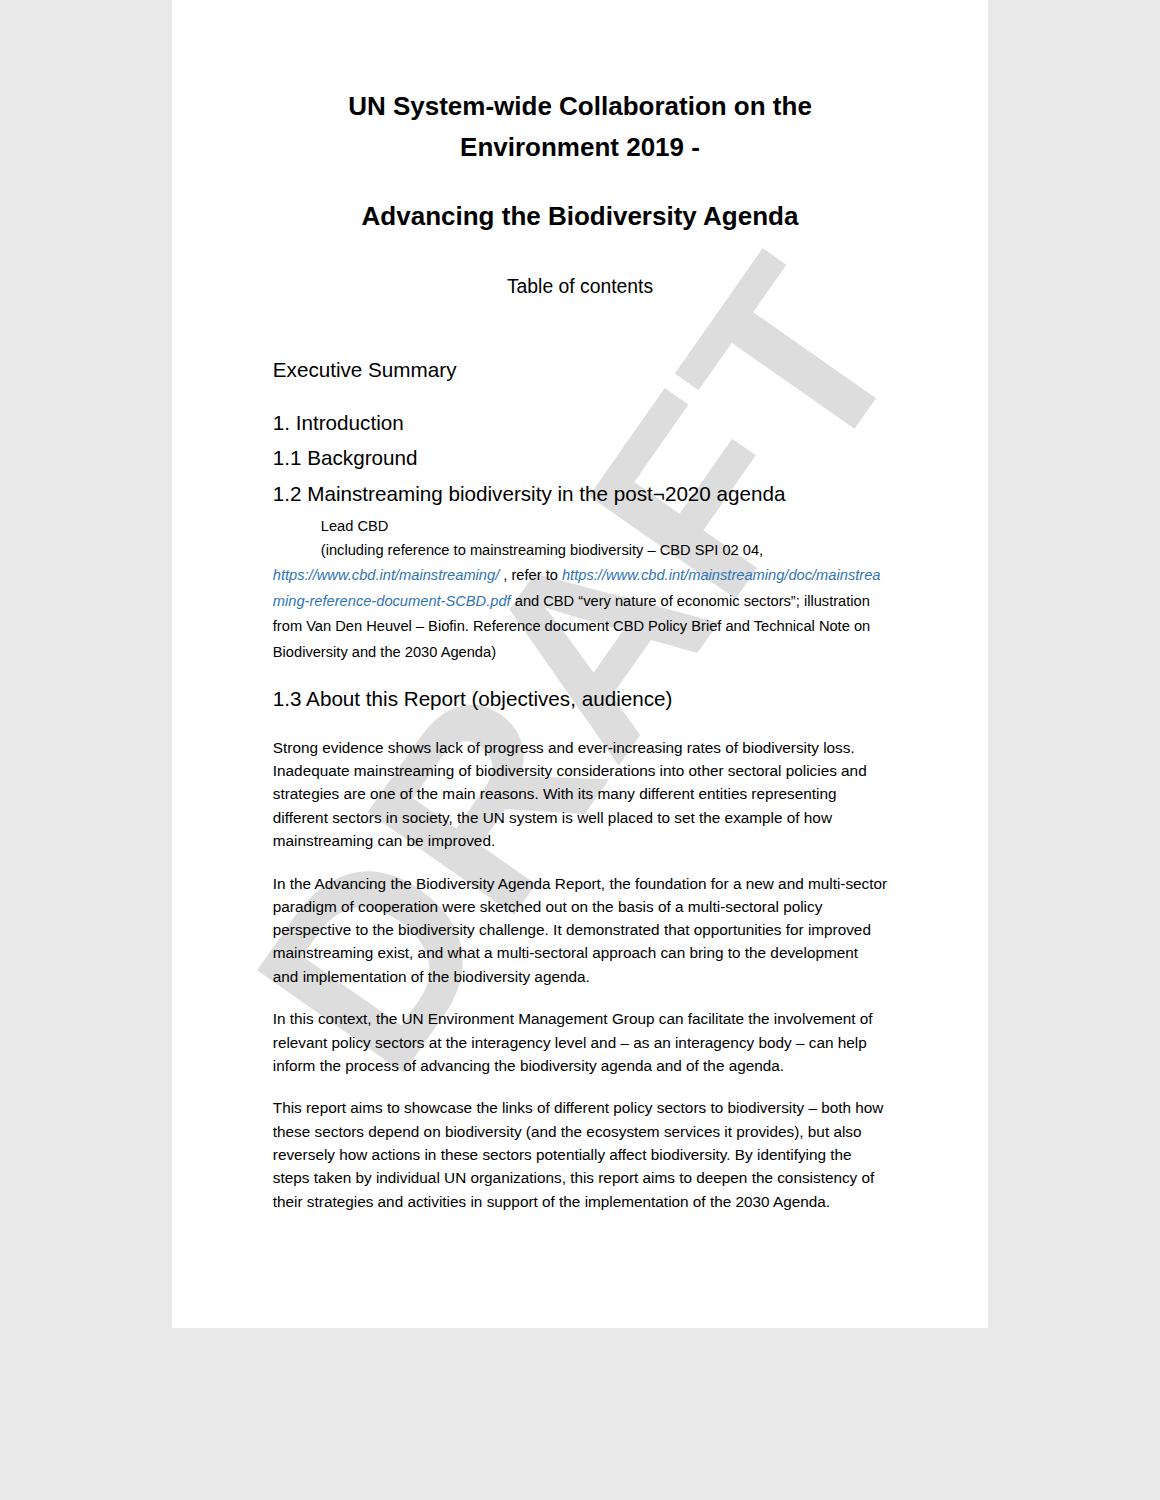DRAFT
UN System-wide Collaboration on the Environment 2019 - Advancing the Biodiversity Agenda
Table of contents
Executive Summary
1. Introduction
1.1 Background
1.2 Mainstreaming biodiversity in the post¬2020 agenda
Lead CBD
(including reference to mainstreaming biodiversity – CBD SPI 02 04,
https://www.cbd.int/mainstreaming/ , refer to https://www.cbd.int/mainstreaming/doc/mainstreaming-reference-document-SCBD.pdf and CBD “very nature of economic sectors”; illustration from Van Den Heuvel – Biofin. Reference document CBD Policy Brief and Technical Note on Biodiversity and the 2030 Agenda)
1.3 About this Report (objectives, audience)
Strong evidence shows lack of progress and ever-increasing rates of biodiversity loss. Inadequate mainstreaming of biodiversity considerations into other sectoral policies and strategies are one of the main reasons. With its many different entities representing different sectors in society, the UN system is well placed to set the example of how mainstreaming can be improved.
In the Advancing the Biodiversity Agenda Report, the foundation for a new and multi-sector paradigm of cooperation were sketched out on the basis of a multi-sectoral policy perspective to the biodiversity challenge. It demonstrated that opportunities for improved mainstreaming exist, and what a multi-sectoral approach can bring to the development and implementation of the biodiversity agenda.
In this context, the UN Environment Management Group can facilitate the involvement of relevant policy sectors at the interagency level and – as an interagency body – can help inform the process of advancing the biodiversity agenda and of the agenda.
This report aims to showcase the links of different policy sectors to biodiversity – both how these sectors depend on biodiversity (and the ecosystem services it provides), but also reversely how actions in these sectors potentially affect biodiversity. By identifying the steps taken by individual UN organizations, this report aims to deepen the consistency of their strategies and activities in support of the implementation of the 2030 Agenda.